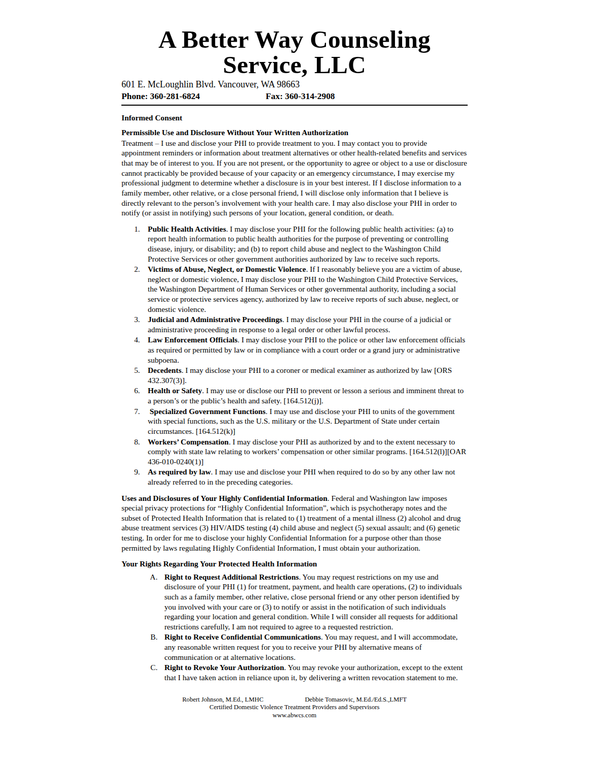A Better Way Counseling Service, LLC
601 E. McLoughlin Blvd. Vancouver, WA 98663
Phone: 360-281-6824 Fax: 360-314-2908
Informed Consent
Permissible Use and Disclosure Without Your Written Authorization
Treatment – I use and disclose your PHI to provide treatment to you. I may contact you to provide appointment reminders or information about treatment alternatives or other health-related benefits and services that may be of interest to you. If you are not present, or the opportunity to agree or object to a use or disclosure cannot practicably be provided because of your capacity or an emergency circumstance, I may exercise my professional judgment to determine whether a disclosure is in your best interest. If I disclose information to a family member, other relative, or a close personal friend, I will disclose only information that I believe is directly relevant to the person’s involvement with your health care. I may also disclose your PHI in order to notify (or assist in notifying) such persons of your location, general condition, or death.
Public Health Activities. I may disclose your PHI for the following public health activities: (a) to report health information to public health authorities for the purpose of preventing or controlling disease, injury, or disability; and (b) to report child abuse and neglect to the Washington Child Protective Services or other government authorities authorized by law to receive such reports.
Victims of Abuse, Neglect, or Domestic Violence. If I reasonably believe you are a victim of abuse, neglect or domestic violence, I may disclose your PHI to the Washington Child Protective Services, the Washington Department of Human Services or other governmental authority, including a social service or protective services agency, authorized by law to receive reports of such abuse, neglect, or domestic violence.
Judicial and Administrative Proceedings. I may disclose your PHI in the course of a judicial or administrative proceeding in response to a legal order or other lawful process.
Law Enforcement Officials. I may disclose your PHI to the police or other law enforcement officials as required or permitted by law or in compliance with a court order or a grand jury or administrative subpoena.
Decedents. I may disclose your PHI to a coroner or medical examiner as authorized by law [ORS 432.307(3)].
Health or Safety. I may use or disclose our PHI to prevent or lesson a serious and imminent threat to a person’s or the public’s health and safety. [164.512(j)].
Specialized Government Functions. I may use and disclose your PHI to units of the government with special functions, such as the U.S. military or the U.S. Department of State under certain circumstances. [164.512(k)]
Workers’ Compensation. I may disclose your PHI as authorized by and to the extent necessary to comply with state law relating to workers’ compensation or other similar programs. [164.512(l)][OAR 436-010-0240(1)]
As required by law. I may use and disclose your PHI when required to do so by any other law not already referred to in the preceding categories.
Uses and Disclosures of Your Highly Confidential Information. Federal and Washington law imposes special privacy protections for “Highly Confidential Information”, which is psychotherapy notes and the subset of Protected Health Information that is related to (1) treatment of a mental illness (2) alcohol and drug abuse treatment services (3) HIV/AIDS testing (4) child abuse and neglect (5) sexual assault; and (6) genetic testing. In order for me to disclose your highly Confidential Information for a purpose other than those permitted by laws regulating Highly Confidential Information, I must obtain your authorization.
Your Rights Regarding Your Protected Health Information
Right to Request Additional Restrictions. You may request restrictions on my use and disclosure of your PHI (1) for treatment, payment, and health care operations, (2) to individuals such as a family member, other relative, close personal friend or any other person identified by you involved with your care or (3) to notify or assist in the notification of such individuals regarding your location and general condition. While I will consider all requests for additional restrictions carefully, I am not required to agree to a requested restriction.
Right to Receive Confidential Communications. You may request, and I will accommodate, any reasonable written request for you to receive your PHI by alternative means of communication or at alternative locations.
Right to Revoke Your Authorization. You may revoke your authorization, except to the extent that I have taken action in reliance upon it, by delivering a written revocation statement to me.
Robert Johnson, M.Ed., LMHC Debbie Tomasovic, M.Ed./Ed.S.,LMFT
Certified Domestic Violence Treatment Providers and Supervisors
www.abwcs.com